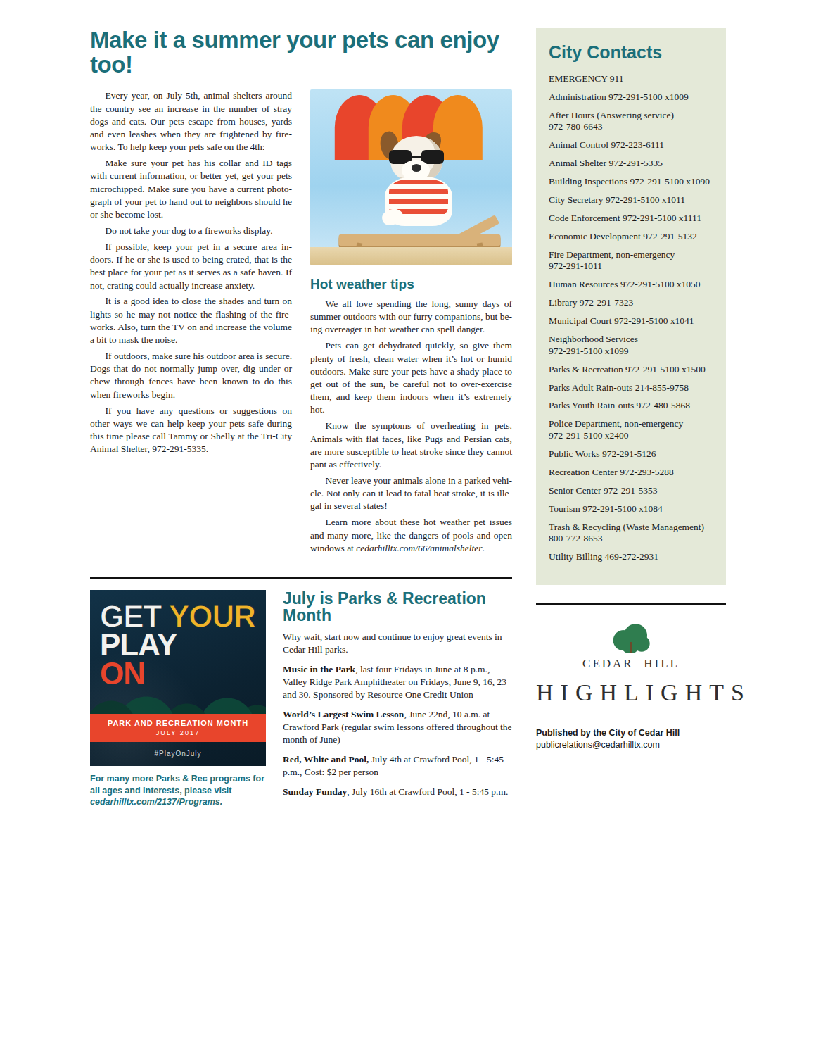Make it a summer your pets can enjoy too!
Every year, on July 5th, animal shelters around the country see an increase in the number of stray dogs and cats. Our pets escape from houses, yards and even leashes when they are frightened by fireworks. To help keep your pets safe on the 4th:
Make sure your pet has his collar and ID tags with current information, or better yet, get your pets microchipped. Make sure you have a current photograph of your pet to hand out to neighbors should he or she become lost.
Do not take your dog to a fireworks display.
If possible, keep your pet in a secure area indoors. If he or she is used to being crated, that is the best place for your pet as it serves as a safe haven. If not, crating could actually increase anxiety.
It is a good idea to close the shades and turn on lights so he may not notice the flashing of the fireworks. Also, turn the TV on and increase the volume a bit to mask the noise.
If outdoors, make sure his outdoor area is secure. Dogs that do not normally jump over, dig under or chew through fences have been known to do this when fireworks begin.
If you have any questions or suggestions on other ways we can help keep your pets safe during this time please call Tammy or Shelly at the Tri-City Animal Shelter, 972-291-5335.
Hot weather tips
We all love spending the long, sunny days of summer outdoors with our furry companions, but being overeager in hot weather can spell danger.
Pets can get dehydrated quickly, so give them plenty of fresh, clean water when it’s hot or humid outdoors. Make sure your pets have a shady place to get out of the sun, be careful not to over-exercise them, and keep them indoors when it’s extremely hot.
Know the symptoms of overheating in pets. Animals with flat faces, like Pugs and Persian cats, are more susceptible to heat stroke since they cannot pant as effectively.
Never leave your animals alone in a parked vehicle. Not only can it lead to fatal heat stroke, it is illegal in several states!
Learn more about these hot weather pet issues and many more, like the dangers of pools and open windows at cedarhilltx.com/66/animalshelter.
GET YOUR
PLAY
ON
PARK AND RECREATION MONTHJULY 2017
#PlayOnJuly
For many more Parks & Rec programs for all ages and interests, please visit cedarhilltx.com/2137/Programs.
July is Parks & Recreation Month
Why wait, start now and continue to enjoy great events in Cedar Hill parks.
Music in the Park, last four Fridays in June at 8 p.m., Valley Ridge Park Amphitheater on Fridays, June 9, 16, 23 and 30. Sponsored by Resource One Credit Union
World’s Largest Swim Lesson, June 22nd, 10 a.m. at Crawford Park (regular swim lessons offered throughout the month of June)
Red, White and Pool, July 4th at Crawford Pool, 1 - 5:45 p.m., Cost: $2 per person
Sunday Funday, July 16th at Crawford Pool, 1 - 5:45 p.m.
City Contacts
EMERGENCY 911
Administration 972-291-5100 x1009
After Hours (Answering service)
972-780-6643
Animal Control 972-223-6111
Animal Shelter 972-291-5335
Building Inspections 972-291-5100 x1090
City Secretary 972-291-5100 x1011
Code Enforcement 972-291-5100 x1111
Economic Development 972-291-5132
Fire Department, non-emergency
972-291-1011
Human Resources 972-291-5100 x1050
Library 972-291-7323
Municipal Court 972-291-5100 x1041
Neighborhood Services
972-291-5100 x1099
Parks & Recreation 972-291-5100 x1500
Parks Adult Rain-outs 214-855-9758
Parks Youth Rain-outs 972-480-5868
Police Department, non-emergency
972-291-5100 x2400
Public Works 972-291-5126
Recreation Center 972-293-5288
Senior Center 972-291-5353
Tourism 972-291-5100 x1084
Trash & Recycling (Waste Management)
800-772-8653
Utility Billing 469-272-2931
CEDAR HILL
HIGHLIGHTS
Published by the City of Cedar Hill
publicrelations@cedarhilltx.com